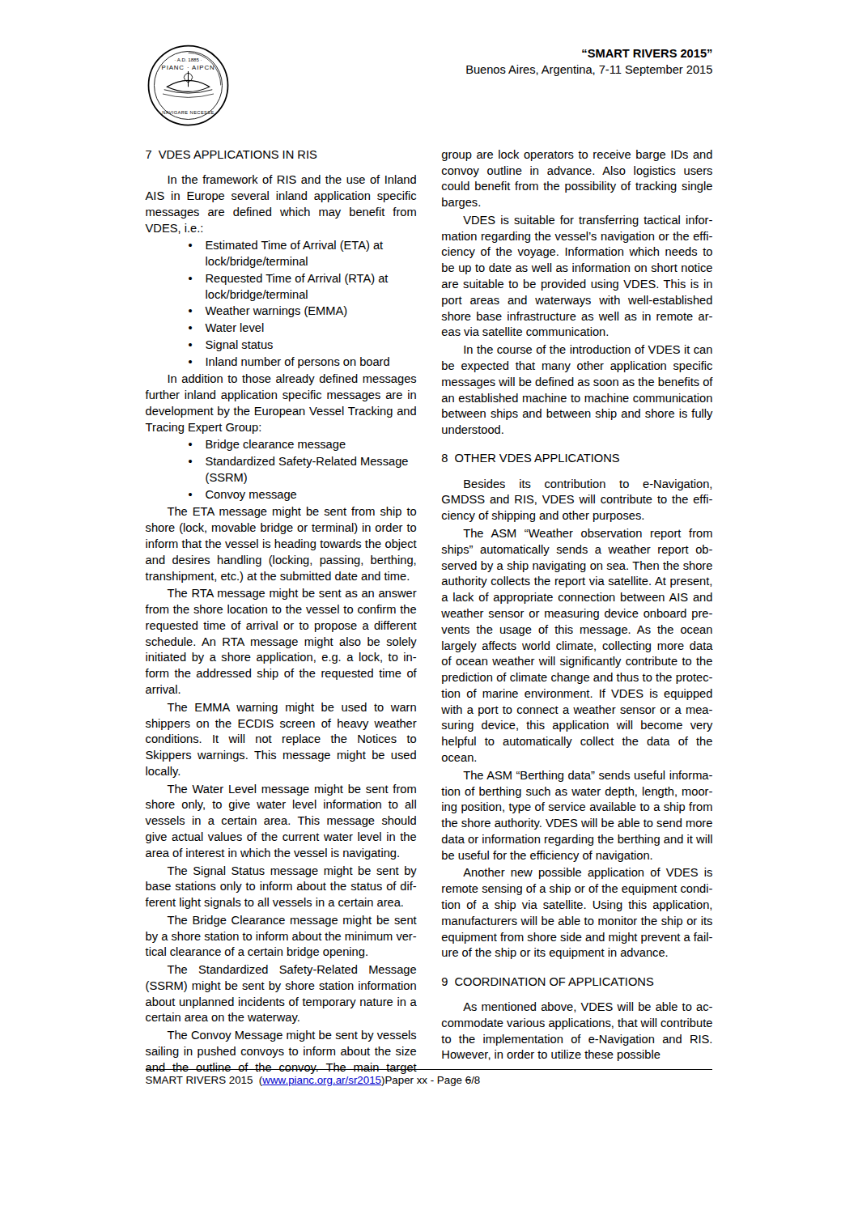· A.D. 1885 · PIANC · AIPCN NAVIGARE NECESSE
“SMART RIVERS 2015”
Buenos Aires, Argentina, 7-11 September 2015
7 VDES APPLICATIONS IN RIS
In the framework of RIS and the use of Inland AIS in Europe several inland application specific messages are defined which may benefit from VDES, i.e.:
Estimated Time of Arrival (ETA) at lock/bridge/terminal
Requested Time of Arrival (RTA) at lock/bridge/terminal
Weather warnings (EMMA)
Water level
Signal status
Inland number of persons on board
In addition to those already defined messages further inland application specific messages are in development by the European Vessel Tracking and Tracing Expert Group:
Bridge clearance message
Standardized Safety-Related Message (SSRM)
Convoy message
The ETA message might be sent from ship to shore (lock, movable bridge or terminal) in order to inform that the vessel is heading towards the object and desires handling (locking, passing, berthing, transhipment, etc.) at the submitted date and time.
The RTA message might be sent as an answer from the shore location to the vessel to confirm the requested time of arrival or to propose a different schedule. An RTA message might also be solely initiated by a shore application, e.g. a lock, to inform the addressed ship of the requested time of arrival.
The EMMA warning might be used to warn shippers on the ECDIS screen of heavy weather conditions. It will not replace the Notices to Skippers warnings. This message might be used locally.
The Water Level message might be sent from shore only, to give water level information to all vessels in a certain area. This message should give actual values of the current water level in the area of interest in which the vessel is navigating.
The Signal Status message might be sent by base stations only to inform about the status of different light signals to all vessels in a certain area.
The Bridge Clearance message might be sent by a shore station to inform about the minimum vertical clearance of a certain bridge opening.
The Standardized Safety-Related Message (SSRM) might be sent by shore station information about unplanned incidents of temporary nature in a certain area on the waterway.
The Convoy Message might be sent by vessels sailing in pushed convoys to inform about the size and the outline of the convoy. The main target group are lock operators to receive barge IDs and convoy outline in advance. Also logistics users could benefit from the possibility of tracking single barges.
VDES is suitable for transferring tactical information regarding the vessel’s navigation or the efficiency of the voyage. Information which needs to be up to date as well as information on short notice are suitable to be provided using VDES. This is in port areas and waterways with well-established shore base infrastructure as well as in remote areas via satellite communication.
In the course of the introduction of VDES it can be expected that many other application specific messages will be defined as soon as the benefits of an established machine to machine communication between ships and between ship and shore is fully understood.
8 OTHER VDES APPLICATIONS
Besides its contribution to e-Navigation, GMDSS and RIS, VDES will contribute to the efficiency of shipping and other purposes.
The ASM “Weather observation report from ships” automatically sends a weather report observed by a ship navigating on sea. Then the shore authority collects the report via satellite. At present, a lack of appropriate connection between AIS and weather sensor or measuring device onboard prevents the usage of this message. As the ocean largely affects world climate, collecting more data of ocean weather will significantly contribute to the prediction of climate change and thus to the protection of marine environment. If VDES is equipped with a port to connect a weather sensor or a measuring device, this application will become very helpful to automatically collect the data of the ocean.
The ASM “Berthing data” sends useful information of berthing such as water depth, length, mooring position, type of service available to a ship from the shore authority. VDES will be able to send more data or information regarding the berthing and it will be useful for the efficiency of navigation.
Another new possible application of VDES is remote sensing of a ship or of the equipment condition of a ship via satellite. Using this application, manufacturers will be able to monitor the ship or its equipment from shore side and might prevent a failure of the ship or its equipment in advance.
9 COORDINATION OF APPLICATIONS
As mentioned above, VDES will be able to accommodate various applications, that will contribute to the implementation of e-Navigation and RIS. However, in order to utilize these possible
SMART RIVERS 2015 (www.pianc.org.ar/sr2015)Paper xx - Page 6/8